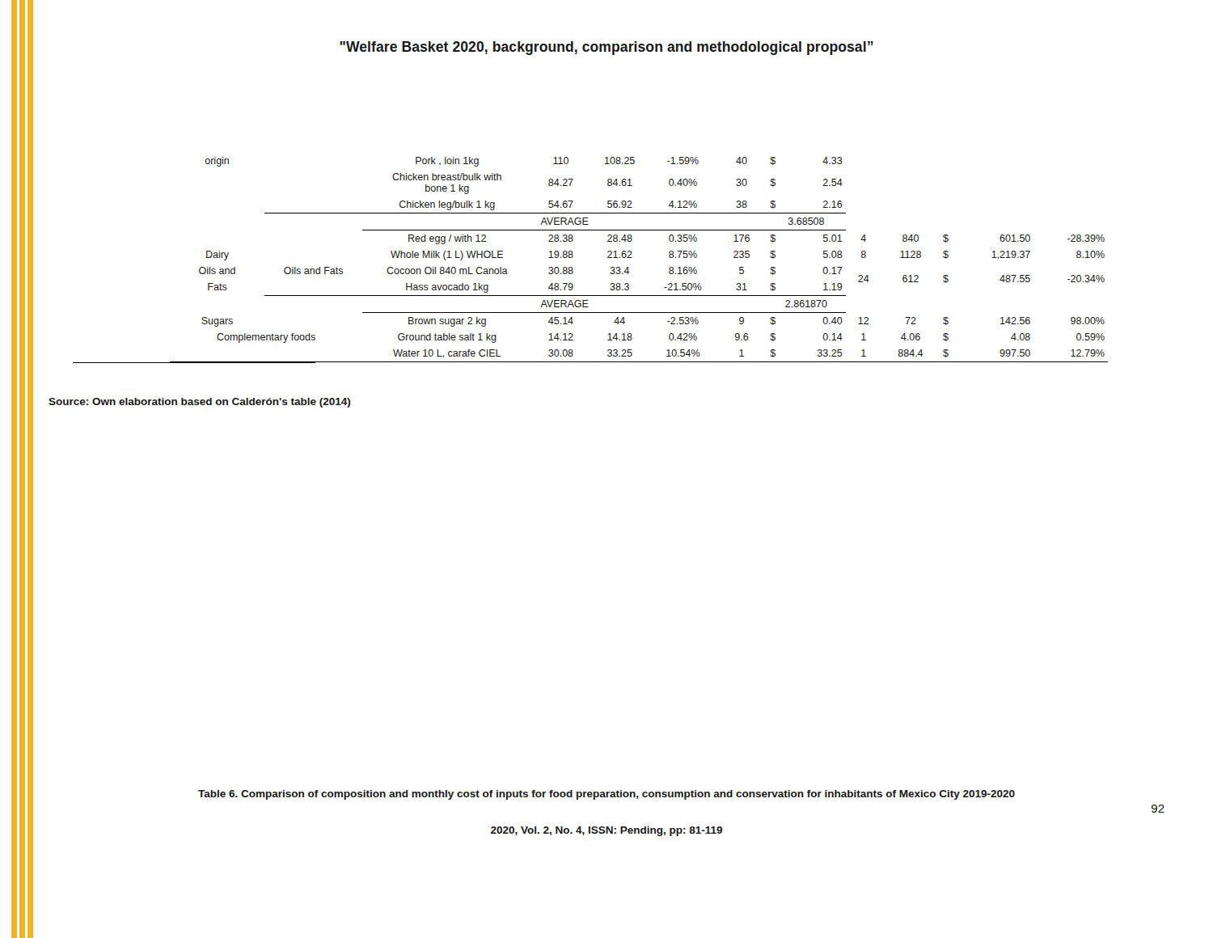"Welfare Basket 2020, background, comparison and methodological proposal”
| origin | | Pork , loin 1kg | 110 | 108.25 | -1.59% | 40 | $ | 4.33 | | | | | |
| | | Chicken breast/bulk with bone 1 kg | 84.27 | 84.61 | 0.40% | 30 | $ | 2.54 | | | | | |
| | | Chicken leg/bulk 1 kg | 54.67 | 56.92 | 4.12% | 38 | $ | 2.16 | | | | | |
| | | AVERAGE | 3.68508 | | | | | |
| | | Red egg / with 12 | 28.38 | 28.48 | 0.35% | 176 | $ | 5.01 | 4 | 840 | $ | 601.50 | -28.39% |
| Dairy | | Whole Milk (1 L) WHOLE | 19.88 | 21.62 | 8.75% | 235 | $ | 5.08 | 8 | 1128 | $ | 1,219.37 | 8.10% |
| Oils and | Oils and Fats | Cocoon Oil 840 mL Canola | 30.88 | 33.4 | 8.16% | 5 | $ | 0.17 | 24 | 612 | $ | 487.55 | -20.34% |
| Fats | | Hass avocado 1kg | 48.79 | 38.3 | -21.50% | 31 | $ | 1.19 |
| | | AVERAGE | 2.861870 | | | | | |
| Sugars | | Brown sugar 2 kg | 45.14 | 44 | -2.53% | 9 | $ | 0.40 | 12 | 72 | $ | 142.56 | 98.00% |
| Complementary foods | Ground table salt 1 kg | 14.12 | 14.18 | 0.42% | 9.6 | $ | 0.14 | 1 | 4.06 | $ | 4.08 | 0.59% |
| | | Water 10 L, carafe CIEL | 30.08 | 33.25 | 10.54% | 1 | $ | 33.25 | 1 | 884.4 | $ | 997.50 | 12.79% |
Source: Own elaboration based on Calderón's table (2014)
Table 6. Comparison of composition and monthly cost of inputs for food preparation, consumption and conservation for inhabitants of Mexico City 2019-2020
92
2020, Vol. 2, No. 4, ISSN: Pending, pp: 81-119